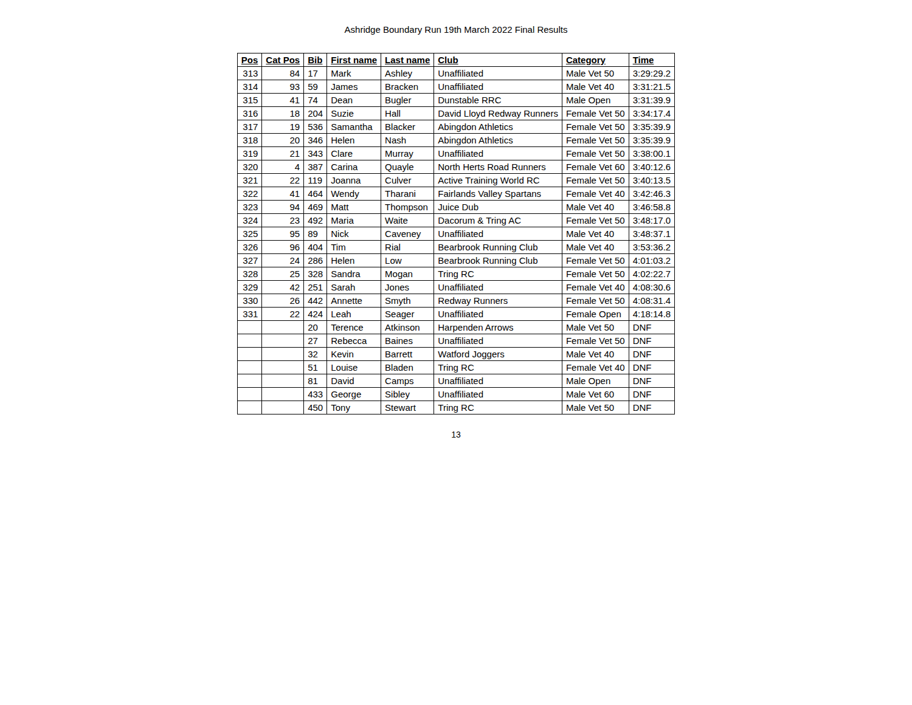Ashridge Boundary Run 19th March 2022 Final Results
| Pos | Cat Pos | Bib | First name | Last name | Club | Category | Time |
| --- | --- | --- | --- | --- | --- | --- | --- |
| 313 | 84 | 17 | Mark | Ashley | Unaffiliated | Male Vet 50 | 3:29:29.2 |
| 314 | 93 | 59 | James | Bracken | Unaffiliated | Male Vet 40 | 3:31:21.5 |
| 315 | 41 | 74 | Dean | Bugler | Dunstable RRC | Male Open | 3:31:39.9 |
| 316 | 18 | 204 | Suzie | Hall | David Lloyd Redway Runners | Female Vet 50 | 3:34:17.4 |
| 317 | 19 | 536 | Samantha | Blacker | Abingdon Athletics | Female Vet 50 | 3:35:39.9 |
| 318 | 20 | 346 | Helen | Nash | Abingdon Athletics | Female Vet 50 | 3:35:39.9 |
| 319 | 21 | 343 | Clare | Murray | Unaffiliated | Female Vet 50 | 3:38:00.1 |
| 320 | 4 | 387 | Carina | Quayle | North Herts Road Runners | Female Vet 60 | 3:40:12.6 |
| 321 | 22 | 119 | Joanna | Culver | Active Training World RC | Female Vet 50 | 3:40:13.5 |
| 322 | 41 | 464 | Wendy | Tharani | Fairlands Valley Spartans | Female Vet 40 | 3:42:46.3 |
| 323 | 94 | 469 | Matt | Thompson | Juice Dub | Male Vet 40 | 3:46:58.8 |
| 324 | 23 | 492 | Maria | Waite | Dacorum & Tring AC | Female Vet 50 | 3:48:17.0 |
| 325 | 95 | 89 | Nick | Caveney | Unaffiliated | Male Vet 40 | 3:48:37.1 |
| 326 | 96 | 404 | Tim | Rial | Bearbrook Running Club | Male Vet 40 | 3:53:36.2 |
| 327 | 24 | 286 | Helen | Low | Bearbrook Running Club | Female Vet 50 | 4:01:03.2 |
| 328 | 25 | 328 | Sandra | Mogan | Tring RC | Female Vet 50 | 4:02:22.7 |
| 329 | 42 | 251 | Sarah | Jones | Unaffiliated | Female Vet 40 | 4:08:30.6 |
| 330 | 26 | 442 | Annette | Smyth | Redway Runners | Female Vet 50 | 4:08:31.4 |
| 331 | 22 | 424 | Leah | Seager | Unaffiliated | Female Open | 4:18:14.8 |
| | | 20 | Terence | Atkinson | Harpenden Arrows | Male Vet 50 | DNF |
| | | 27 | Rebecca | Baines | Unaffiliated | Female Vet 50 | DNF |
| | | 32 | Kevin | Barrett | Watford Joggers | Male Vet 40 | DNF |
| | | 51 | Louise | Bladen | Tring RC | Female Vet 40 | DNF |
| | | 81 | David | Camps | Unaffiliated | Male Open | DNF |
| | | 433 | George | Sibley | Unaffiliated | Male Vet 60 | DNF |
| | | 450 | Tony | Stewart | Tring RC | Male Vet 50 | DNF |
13